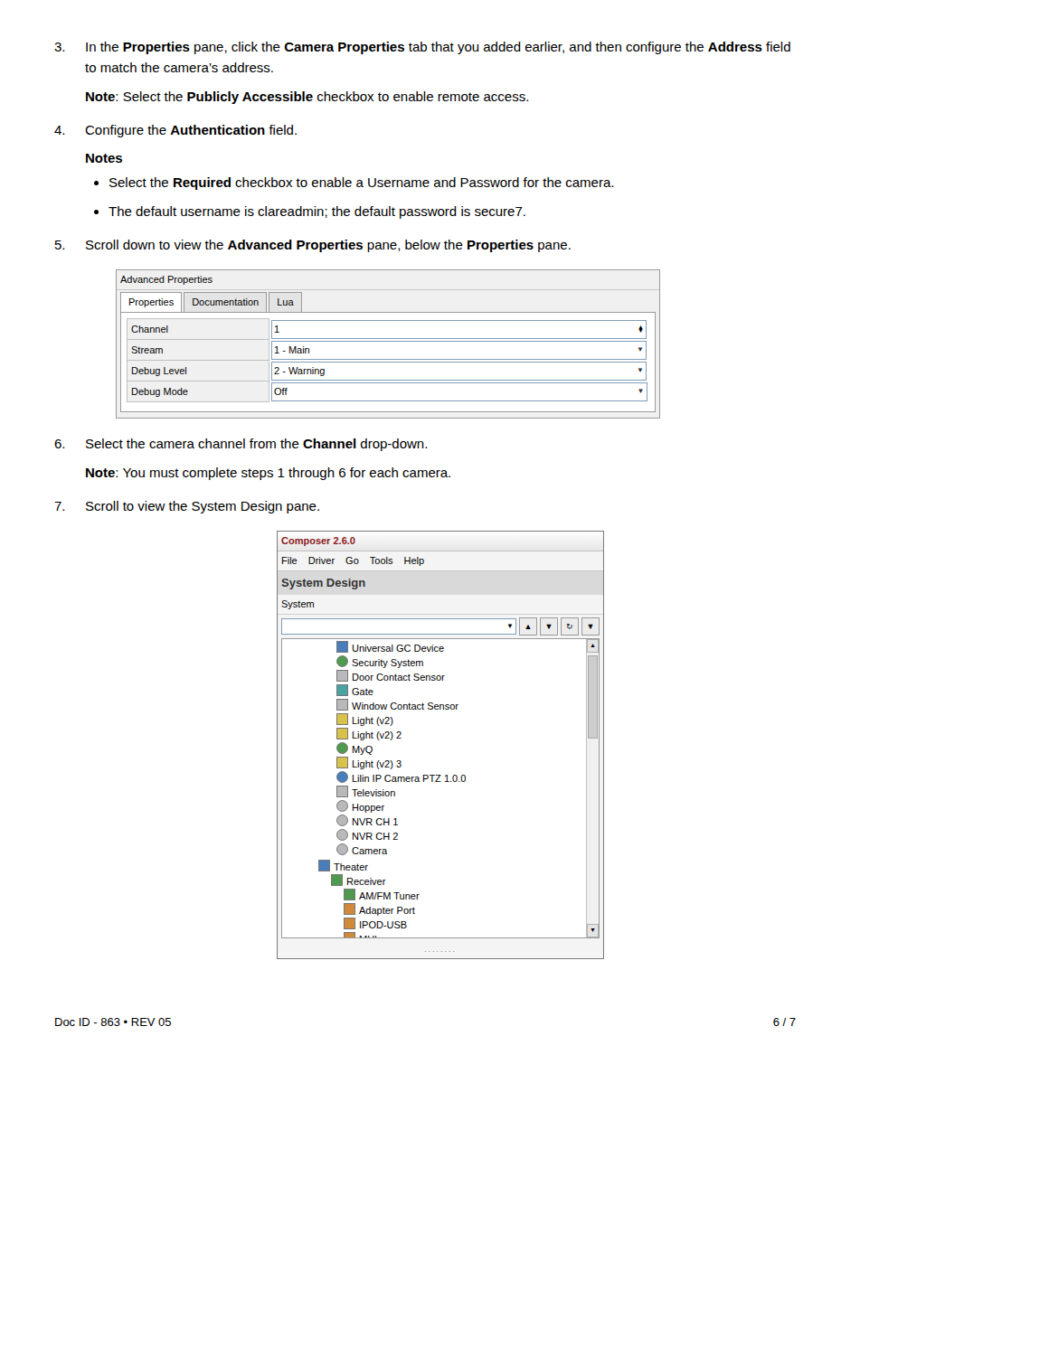In the Properties pane, click the Camera Properties tab that you added earlier, and then configure the Address field to match the camera’s address.
Note: Select the Publicly Accessible checkbox to enable remote access.
Configure the Authentication field.
Notes
Select the Required checkbox to enable a Username and Password for the camera.
The default username is clareadmin; the default password is secure7.
Scroll down to view the Advanced Properties pane, below the Properties pane.
Advanced Properties
Properties Documentation Lua
| Channel | 1 ▲ ▼ |
| Stream | 1 - Main ▼ |
| Debug Level | 2 - Warning ▼ |
| Debug Mode | Off ▼ |
Select the camera channel from the Channel drop-down.
Note: You must complete steps 1 through 6 for each camera.
Scroll to view the System Design pane.
Composer 2.6.0
File Driver Go Tools Help
System Design
System
▼
▲
▼
↻
▼
Universal GC Device
Security System
Door Contact Sensor
Gate
Window Contact Sensor
Light (v2)
Light (v2) 2
MyQ
Light (v2) 3
Lilin IP Camera PTZ 1.0.0
Television
Hopper
NVR CH 1
NVR CH 2
Camera
Theater
Receiver
AM/FM Tuner
Adapter Port
IPOD-USB
MHL
INTERNET RADIO (Pioneer)
▲
▼
........
Doc ID - 863 • REV 05
6 / 7